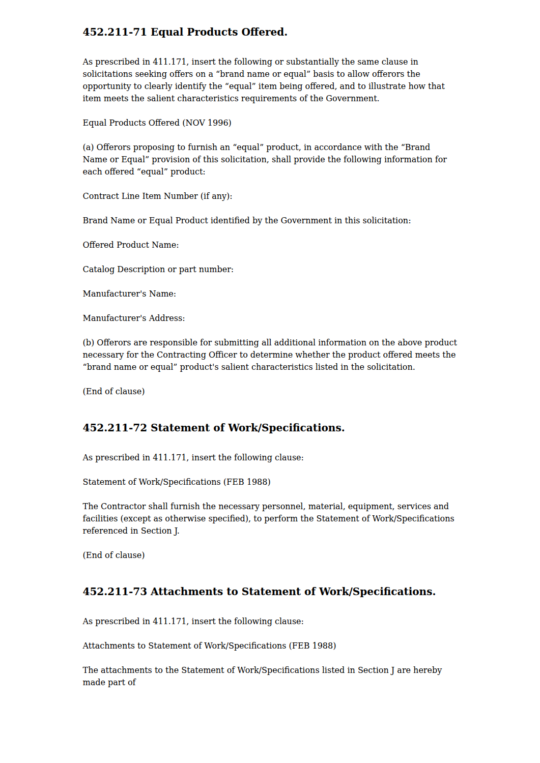452.211-71 Equal Products Offered.
As prescribed in 411.171, insert the following or substantially the same clause in solicitations seeking offers on a “brand name or equal” basis to allow offerors the opportunity to clearly identify the “equal” item being offered, and to illustrate how that item meets the salient characteristics requirements of the Government.
Equal Products Offered (NOV 1996)
(a) Offerors proposing to furnish an “equal” product, in accordance with the “Brand Name or Equal” provision of this solicitation, shall provide the following information for each offered “equal” product:
Contract Line Item Number (if any):
Brand Name or Equal Product identified by the Government in this solicitation:
Offered Product Name:
Catalog Description or part number:
Manufacturer's Name:
Manufacturer's Address:
(b) Offerors are responsible for submitting all additional information on the above product necessary for the Contracting Officer to determine whether the product offered meets the “brand name or equal” product's salient characteristics listed in the solicitation.
(End of clause)
452.211-72 Statement of Work/Specifications.
As prescribed in 411.171, insert the following clause:
Statement of Work/Specifications (FEB 1988)
The Contractor shall furnish the necessary personnel, material, equipment, services and facilities (except as otherwise specified), to perform the Statement of Work/Specifications referenced in Section J.
(End of clause)
452.211-73 Attachments to Statement of Work/Specifications.
As prescribed in 411.171, insert the following clause:
Attachments to Statement of Work/Specifications (FEB 1988)
The attachments to the Statement of Work/Specifications listed in Section J are hereby made part of